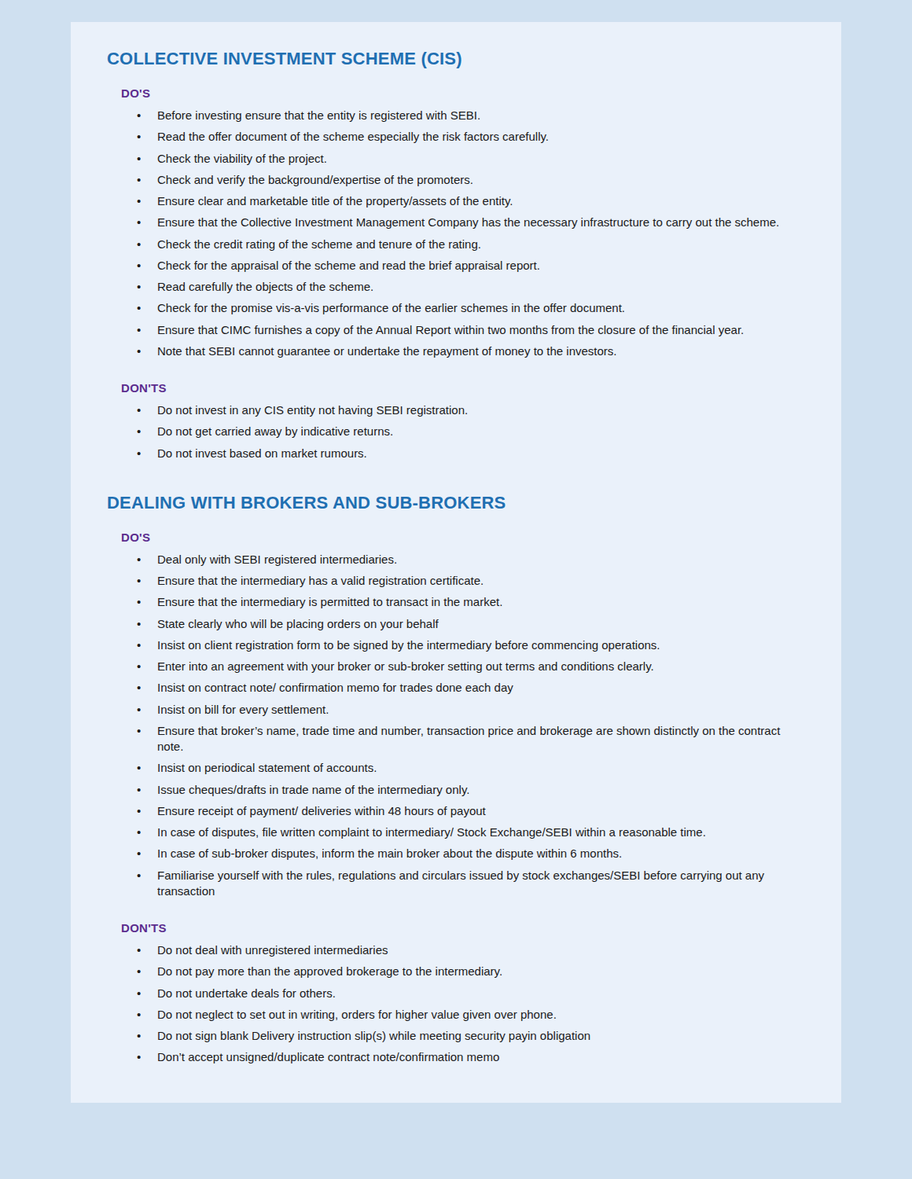COLLECTIVE INVESTMENT SCHEME (CIS)
DO'S
Before investing ensure that the entity is registered with SEBI.
Read the offer document of the scheme especially the risk factors carefully.
Check the viability of the project.
Check and verify the background/expertise of the promoters.
Ensure clear and marketable title of the property/assets of the entity.
Ensure that the Collective Investment Management Company has the necessary infrastructure to carry out the scheme.
Check the credit rating of the scheme and tenure of the rating.
Check for the appraisal of the scheme and read the brief appraisal report.
Read carefully the objects of the scheme.
Check for the promise vis-a-vis performance of the earlier schemes in the offer document.
Ensure that CIMC furnishes a copy of the Annual Report within two months from the closure of the financial year.
Note that SEBI cannot guarantee or undertake the repayment of money to the investors.
DON'TS
Do not invest in any CIS entity not having SEBI registration.
Do not get carried away by indicative returns.
Do not invest based on market rumours.
DEALING WITH BROKERS AND SUB-BROKERS
DO'S
Deal only with SEBI registered intermediaries.
Ensure that the intermediary has a valid registration certificate.
Ensure that the intermediary is permitted to transact in the market.
State clearly who will be placing orders on your behalf
Insist on client registration form to be signed by the intermediary before commencing operations.
Enter into an agreement with your broker or sub-broker setting out terms and conditions clearly.
Insist on contract note/ confirmation memo for trades done each day
Insist on bill for every settlement.
Ensure that broker’s name, trade time and number, transaction price and brokerage are shown distinctly on the contract note.
Insist on periodical statement of accounts.
Issue cheques/drafts in trade name of the intermediary only.
Ensure receipt of payment/ deliveries within 48 hours of payout
In case of disputes, file written complaint to intermediary/ Stock Exchange/SEBI within a reasonable time.
In case of sub-broker disputes, inform the main broker about the dispute within 6 months.
Familiarise yourself with the rules, regulations and circulars issued by stock exchanges/SEBI before carrying out any transaction
DON'TS
Do not deal with unregistered intermediaries
Do not pay more than the approved brokerage to the intermediary.
Do not undertake deals for others.
Do not neglect to set out in writing, orders for higher value given over phone.
Do not sign blank Delivery instruction slip(s) while meeting security payin obligation
Don’t accept unsigned/duplicate contract note/confirmation memo